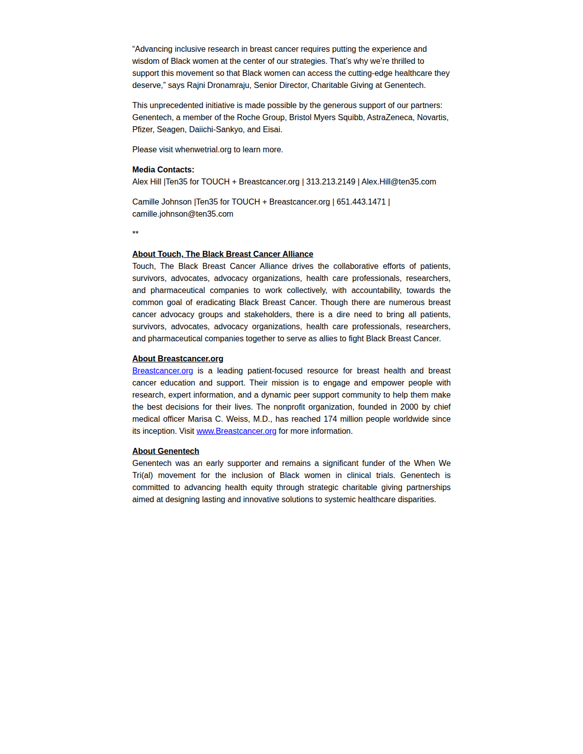“Advancing inclusive research in breast cancer requires putting the experience and wisdom of Black women at the center of our strategies. That’s why we’re thrilled to support this movement so that Black women can access the cutting-edge healthcare they deserve,” says Rajni Dronamraju, Senior Director, Charitable Giving at Genentech.
This unprecedented initiative is made possible by the generous support of our partners: Genentech, a member of the Roche Group, Bristol Myers Squibb, AstraZeneca, Novartis, Pfizer, Seagen, Daiichi-Sankyo, and Eisai.
Please visit whenwetrial.org to learn more.
Media Contacts:
Alex Hill |Ten35 for TOUCH + Breastcancer.org | 313.213.2149 | Alex.Hill@ten35.com
Camille Johnson |Ten35 for TOUCH + Breastcancer.org | 651.443.1471 | camille.johnson@ten35.com
**
About Touch, The Black Breast Cancer Alliance
Touch, The Black Breast Cancer Alliance drives the collaborative efforts of patients, survivors, advocates, advocacy organizations, health care professionals, researchers, and pharmaceutical companies to work collectively, with accountability, towards the common goal of eradicating Black Breast Cancer. Though there are numerous breast cancer advocacy groups and stakeholders, there is a dire need to bring all patients, survivors, advocates, advocacy organizations, health care professionals, researchers, and pharmaceutical companies together to serve as allies to fight Black Breast Cancer.
About Breastcancer.org
Breastcancer.org is a leading patient-focused resource for breast health and breast cancer education and support. Their mission is to engage and empower people with research, expert information, and a dynamic peer support community to help them make the best decisions for their lives. The nonprofit organization, founded in 2000 by chief medical officer Marisa C. Weiss, M.D., has reached 174 million people worldwide since its inception. Visit www.Breastcancer.org for more information.
About Genentech
Genentech was an early supporter and remains a significant funder of the When We Tri(al) movement for the inclusion of Black women in clinical trials. Genentech is committed to advancing health equity through strategic charitable giving partnerships aimed at designing lasting and innovative solutions to systemic healthcare disparities.